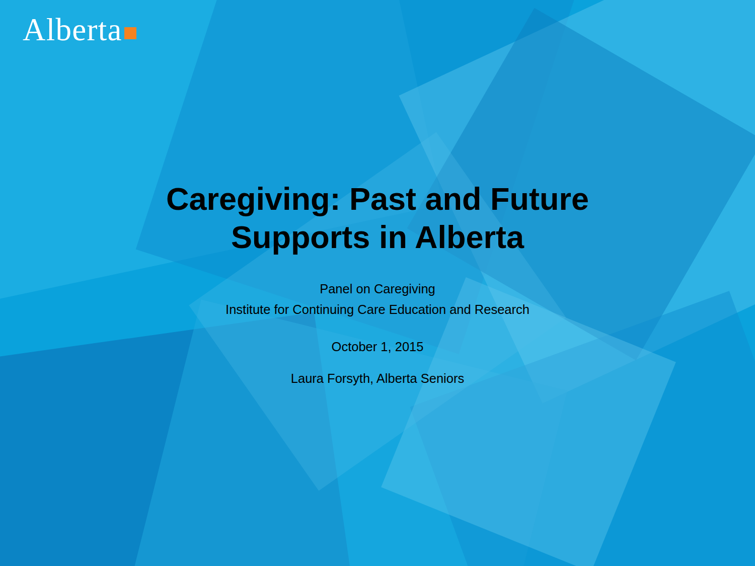Alberta
Caregiving: Past and Future Supports in Alberta
Panel on Caregiving
Institute for Continuing Care Education and Research
October 1, 2015
Laura Forsyth, Alberta Seniors